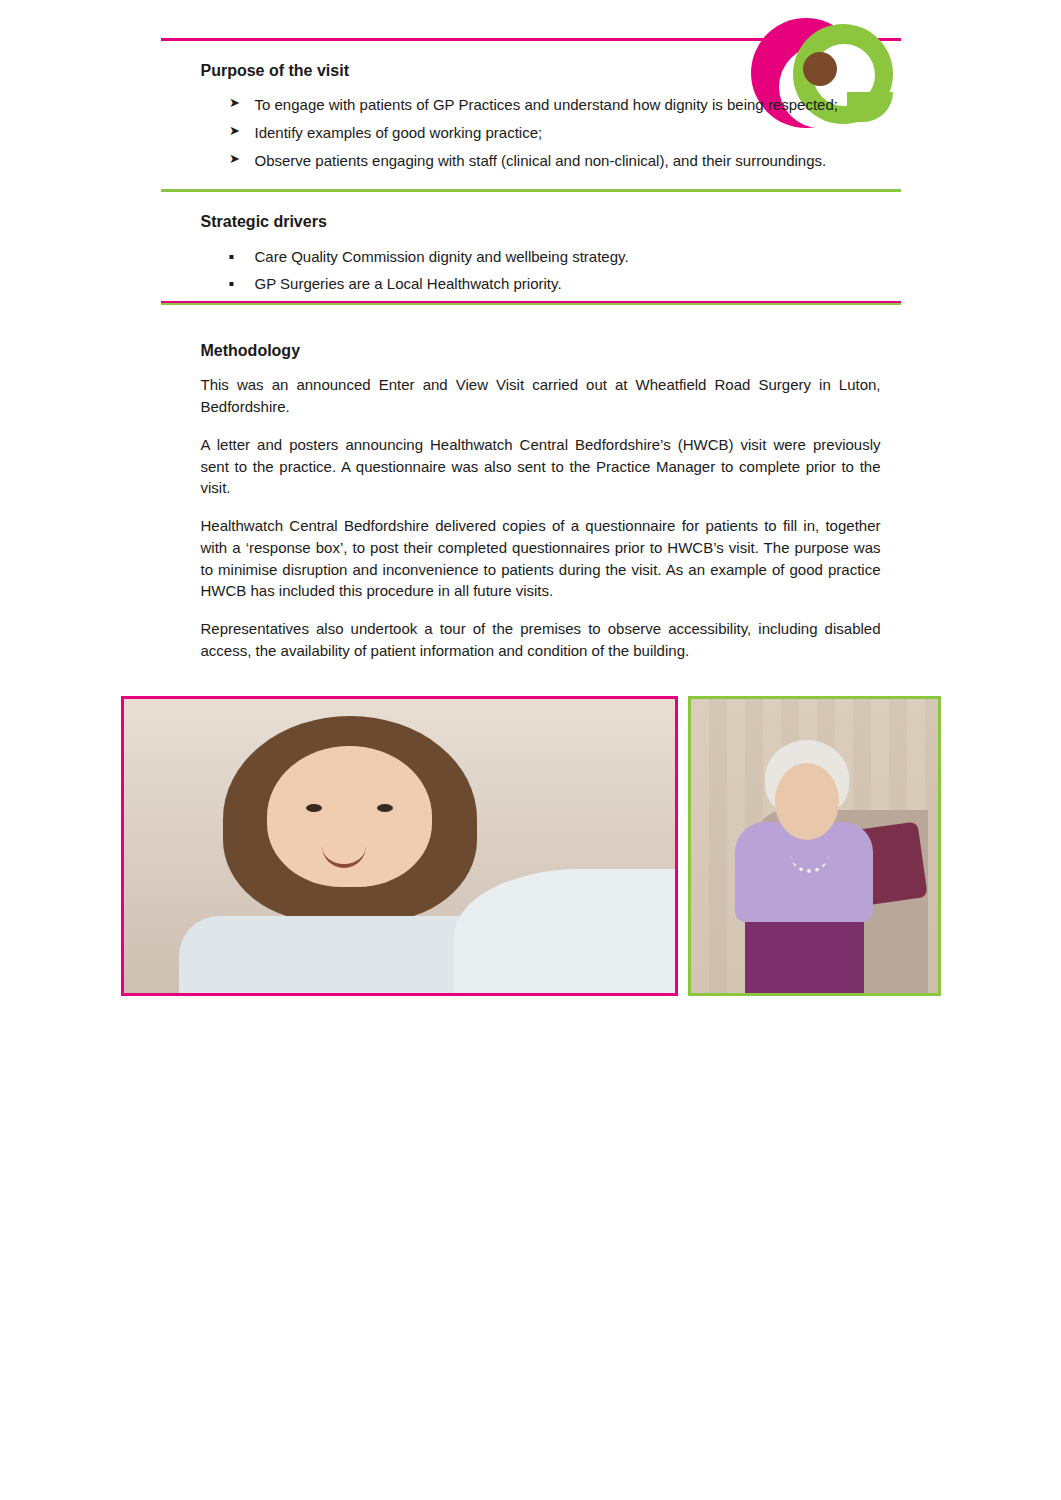Purpose of the visit
To engage with patients of GP Practices and understand how dignity is being respected;
Identify examples of good working practice;
Observe patients engaging with staff (clinical and non-clinical), and their surroundings.
Strategic drivers
Care Quality Commission dignity and wellbeing strategy.
GP Surgeries are a Local Healthwatch priority.
Methodology
This was an announced Enter and View Visit carried out at Wheatfield Road Surgery in Luton, Bedfordshire.
A letter and posters announcing Healthwatch Central Bedfordshire’s (HWCB) visit were previously sent to the practice. A questionnaire was also sent to the Practice Manager to complete prior to the visit.
Healthwatch Central Bedfordshire delivered copies of a questionnaire for patients to fill in, together with a ‘response box’, to post their completed questionnaires prior to HWCB’s visit. The purpose was to minimise disruption and inconvenience to patients during the visit. As an example of good practice HWCB has included this procedure in all future visits.
Representatives also undertook a tour of the premises to observe accessibility, including disabled access, the availability of patient information and condition of the building.